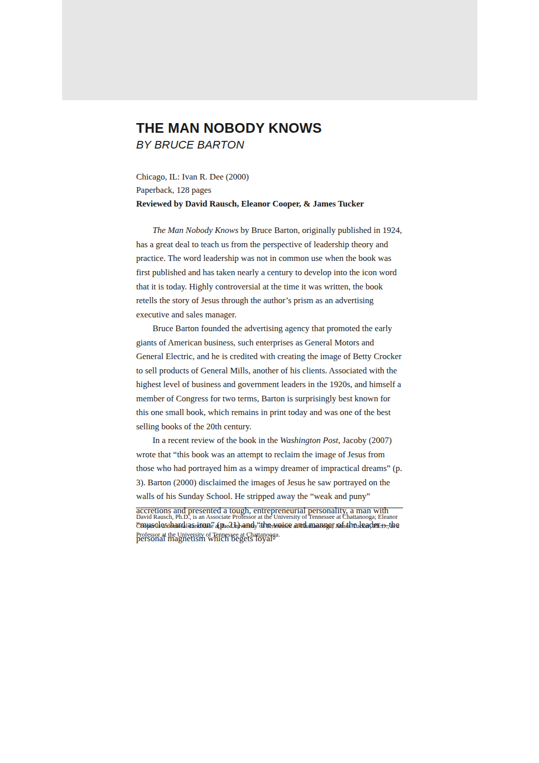The Man Nobody Knows
By Bruce Barton
Chicago, IL: Ivan R. Dee (2000)
Paperback, 128 pages
Reviewed by David Rausch, Eleanor Cooper, & James Tucker
The Man Nobody Knows by Bruce Barton, originally published in 1924, has a great deal to teach us from the perspective of leadership theory and practice. The word leadership was not in common use when the book was first published and has taken nearly a century to develop into the icon word that it is today. Highly controversial at the time it was written, the book retells the story of Jesus through the author’s prism as an advertising executive and sales manager.
Bruce Barton founded the advertising agency that promoted the early giants of American business, such enterprises as General Motors and General Electric, and he is credited with creating the image of Betty Crocker to sell products of General Mills, another of his clients. Associated with the highest level of business and government leaders in the 1920s, and himself a member of Congress for two terms, Barton is surprisingly best known for this one small book, which remains in print today and was one of the best selling books of the 20th century.
In a recent review of the book in the Washington Post, Jacoby (2007) wrote that “this book was an attempt to reclaim the image of Jesus from those who had portrayed him as a wimpy dreamer of impractical dreams” (p. 3). Barton (2000) disclaimed the images of Jesus he saw portrayed on the walls of his Sunday School. He stripped away the “weak and puny” accretions and presented a tough, entrepreneurial personality, a man with “muscles hard as iron” (p. 21) and “the voice and manner of the leader—the personal magnetism which begets loyal-
David Rausch, Ph.D., is an Associate Professor at the University of Tennessee at Chattanooga; Eleanor Cooper is a doctoral candidate at the University of Tennessee at Chattanooga; James Tucker, Ph.D., is a Professor at the University of Tennessee at Chattanooga.